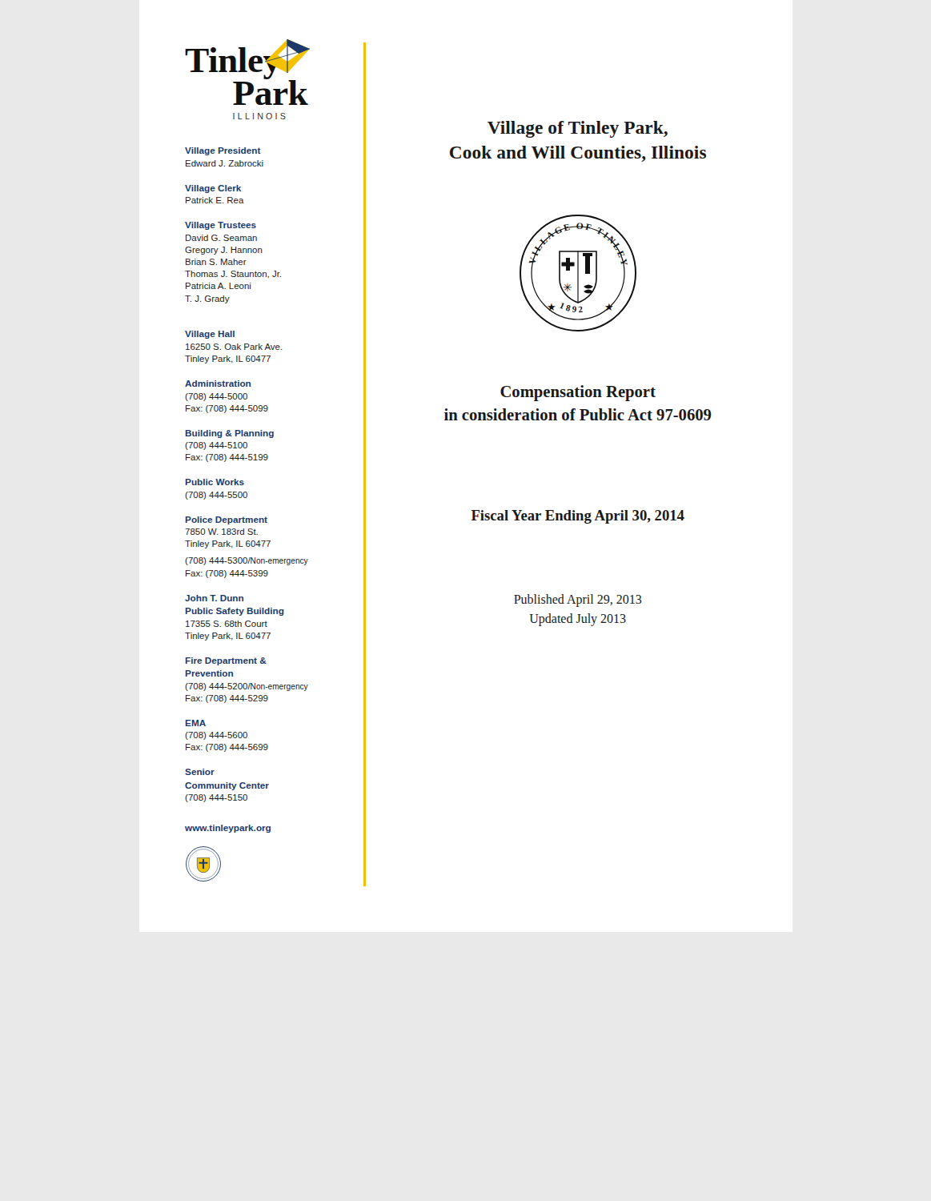Tinley Park ILLINOIS
Village President
Edward J. Zabrocki
Village Clerk
Patrick E. Rea
Village Trustees
David G. Seaman
Gregory J. Hannon
Brian S. Maher
Thomas J. Staunton, Jr.
Patricia A. Leoni
T. J. Grady
Village Hall
16250 S. Oak Park Ave.
Tinley Park, IL 60477
Administration
(708) 444-5000
Fax: (708) 444-5099
Building & Planning
(708) 444-5100
Fax: (708) 444-5199
Public Works
(708) 444-5500
Police Department
7850 W. 183rd St.
Tinley Park, IL 60477
(708) 444-5300/Non-emergency
Fax: (708) 444-5399
John T. Dunn
Public Safety Building
17355 S. 68th Court
Tinley Park, IL 60477
Fire Department &
Prevention
(708) 444-5200/Non-emergency
Fax: (708) 444-5299
EMA
(708) 444-5600
Fax: (708) 444-5699
Senior
Community Center
(708) 444-5150
www.tinleypark.org
Village of Tinley Park,
Cook and Will Counties, Illinois
VILLAGE OF TINLEY PARK, ILL. 1892 ★ ★ ✳
Compensation Report
in consideration of Public Act 97-0609
Fiscal Year Ending April 30, 2014
Published April 29, 2013
Updated July 2013